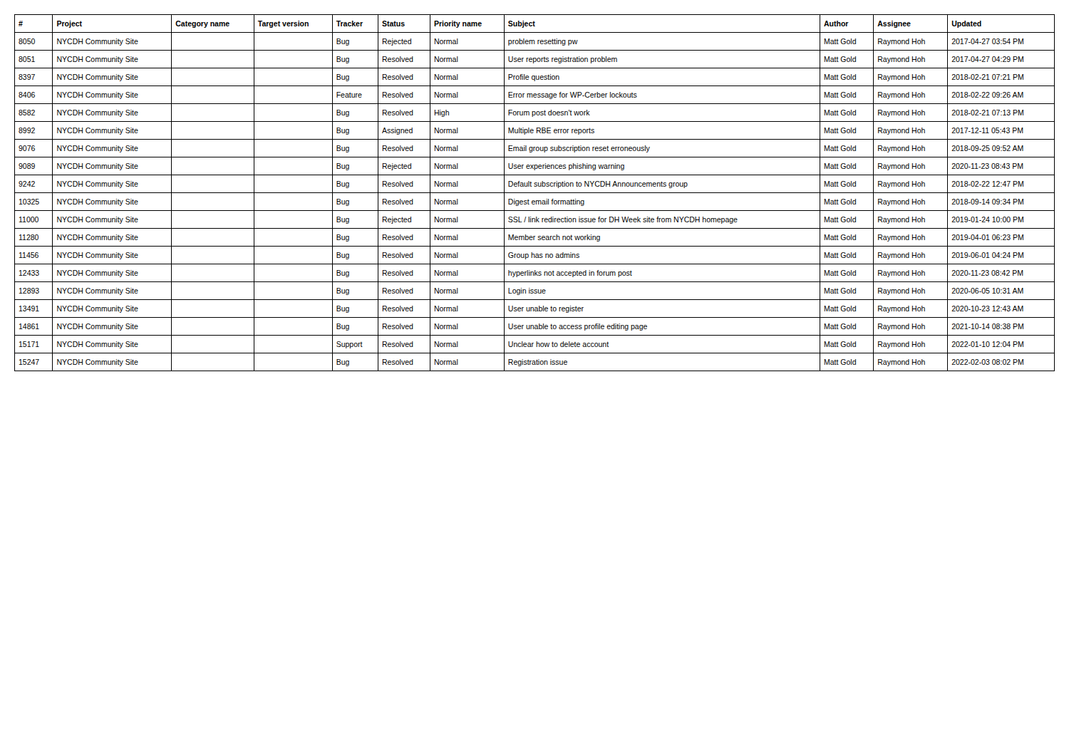| # | Project | Category name | Target version | Tracker | Status | Priority name | Subject | Author | Assignee | Updated |
| --- | --- | --- | --- | --- | --- | --- | --- | --- | --- | --- |
| 8050 | NYCDH Community Site | | | Bug | Rejected | Normal | problem resetting pw | Matt Gold | Raymond Hoh | 2017-04-27 03:54 PM |
| 8051 | NYCDH Community Site | | | Bug | Resolved | Normal | User reports registration problem | Matt Gold | Raymond Hoh | 2017-04-27 04:29 PM |
| 8397 | NYCDH Community Site | | | Bug | Resolved | Normal | Profile question | Matt Gold | Raymond Hoh | 2018-02-21 07:21 PM |
| 8406 | NYCDH Community Site | | | Feature | Resolved | Normal | Error message for WP-Cerber lockouts | Matt Gold | Raymond Hoh | 2018-02-22 09:26 AM |
| 8582 | NYCDH Community Site | | | Bug | Resolved | High | Forum post doesn't work | Matt Gold | Raymond Hoh | 2018-02-21 07:13 PM |
| 8992 | NYCDH Community Site | | | Bug | Assigned | Normal | Multiple RBE error reports | Matt Gold | Raymond Hoh | 2017-12-11 05:43 PM |
| 9076 | NYCDH Community Site | | | Bug | Resolved | Normal | Email group subscription reset erroneously | Matt Gold | Raymond Hoh | 2018-09-25 09:52 AM |
| 9089 | NYCDH Community Site | | | Bug | Rejected | Normal | User experiences phishing warning | Matt Gold | Raymond Hoh | 2020-11-23 08:43 PM |
| 9242 | NYCDH Community Site | | | Bug | Resolved | Normal | Default subscription to NYCDH Announcements group | Matt Gold | Raymond Hoh | 2018-02-22 12:47 PM |
| 10325 | NYCDH Community Site | | | Bug | Resolved | Normal | Digest email formatting | Matt Gold | Raymond Hoh | 2018-09-14 09:34 PM |
| 11000 | NYCDH Community Site | | | Bug | Rejected | Normal | SSL / link redirection issue for DH Week site from NYCDH homepage | Matt Gold | Raymond Hoh | 2019-01-24 10:00 PM |
| 11280 | NYCDH Community Site | | | Bug | Resolved | Normal | Member search not working | Matt Gold | Raymond Hoh | 2019-04-01 06:23 PM |
| 11456 | NYCDH Community Site | | | Bug | Resolved | Normal | Group has no admins | Matt Gold | Raymond Hoh | 2019-06-01 04:24 PM |
| 12433 | NYCDH Community Site | | | Bug | Resolved | Normal | hyperlinks not accepted in forum post | Matt Gold | Raymond Hoh | 2020-11-23 08:42 PM |
| 12893 | NYCDH Community Site | | | Bug | Resolved | Normal | Login issue | Matt Gold | Raymond Hoh | 2020-06-05 10:31 AM |
| 13491 | NYCDH Community Site | | | Bug | Resolved | Normal | User unable to register | Matt Gold | Raymond Hoh | 2020-10-23 12:43 AM |
| 14861 | NYCDH Community Site | | | Bug | Resolved | Normal | User unable to access profile editing page | Matt Gold | Raymond Hoh | 2021-10-14 08:38 PM |
| 15171 | NYCDH Community Site | | | Support | Resolved | Normal | Unclear how to delete account | Matt Gold | Raymond Hoh | 2022-01-10 12:04 PM |
| 15247 | NYCDH Community Site | | | Bug | Resolved | Normal | Registration issue | Matt Gold | Raymond Hoh | 2022-02-03 08:02 PM |